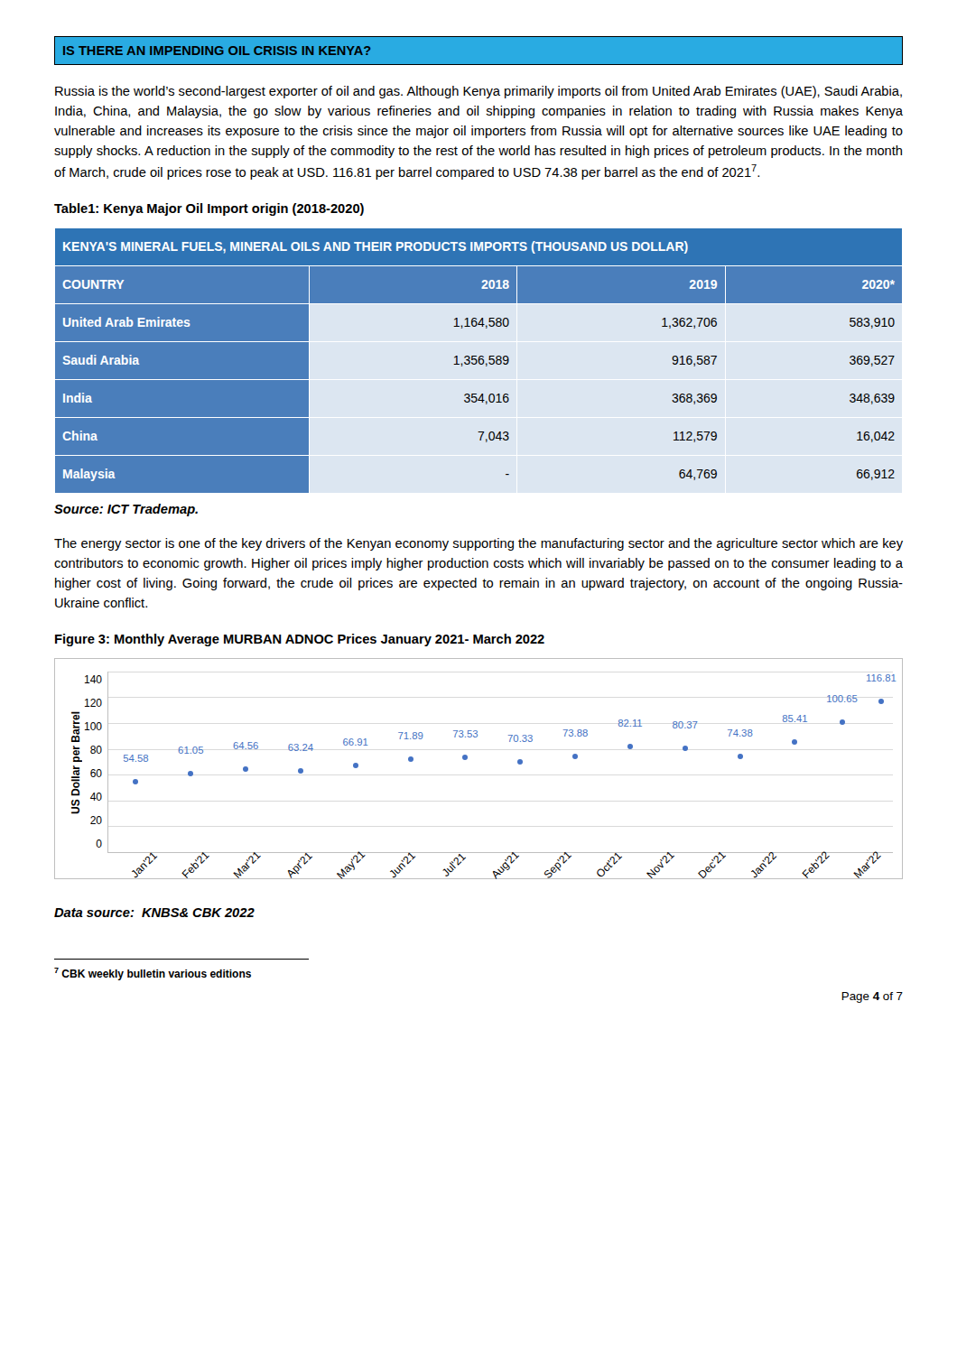IS THERE AN IMPENDING OIL CRISIS IN KENYA?
Russia is the world’s second-largest exporter of oil and gas. Although Kenya primarily imports oil from United Arab Emirates (UAE), Saudi Arabia, India, China, and Malaysia, the go slow by various refineries and oil shipping companies in relation to trading with Russia makes Kenya vulnerable and increases its exposure to the crisis since the major oil importers from Russia will opt for alternative sources like UAE leading to supply shocks. A reduction in the supply of the commodity to the rest of the world has resulted in high prices of petroleum products. In the month of March, crude oil prices rose to peak at USD. 116.81 per barrel compared to USD 74.38 per barrel as the end of 20217.
Table1: Kenya Major Oil Import origin (2018-2020)
| KENYA'S MINERAL FUELS, MINERAL OILS AND THEIR PRODUCTS IMPORTS (THOUSAND US DOLLAR) |
| COUNTRY | 2018 | 2019 | 2020* |
| United Arab Emirates | 1,164,580 | 1,362,706 | 583,910 |
| Saudi Arabia | 1,356,589 | 916,587 | 369,527 |
| India | 354,016 | 368,369 | 348,639 |
| China | 7,043 | 112,579 | 16,042 |
| Malaysia | - | 64,769 | 66,912 |
Source: ICT Trademap.
The energy sector is one of the key drivers of the Kenyan economy supporting the manufacturing sector and the agriculture sector which are key contributors to economic growth. Higher oil prices imply higher production costs which will invariably be passed on to the consumer leading to a higher cost of living. Going forward, the crude oil prices are expected to remain in an upward trajectory, on account of the ongoing Russia-Ukraine conflict.
Figure 3: Monthly Average MURBAN ADNOC Prices January 2021- March 2022
US Dollar per Barrel
140 120 100 80 60 40 20 0
54.58
61.05
64.56
63.24
66.91
71.89
73.53
70.33
73.88
82.11
80.37
74.38
85.41
100.65
116.81
Jan'21 Feb'21 Mar'21 Apr'21 May'21 Jun'21 Jul'21 Aug'21 Sep'21 Oct'21 Nov'21 Dec'21 Jan'22 Feb'22 Mar'22
Data source: KNBS& CBK 2022
7 CBK weekly bulletin various editions
Page 4 of 7